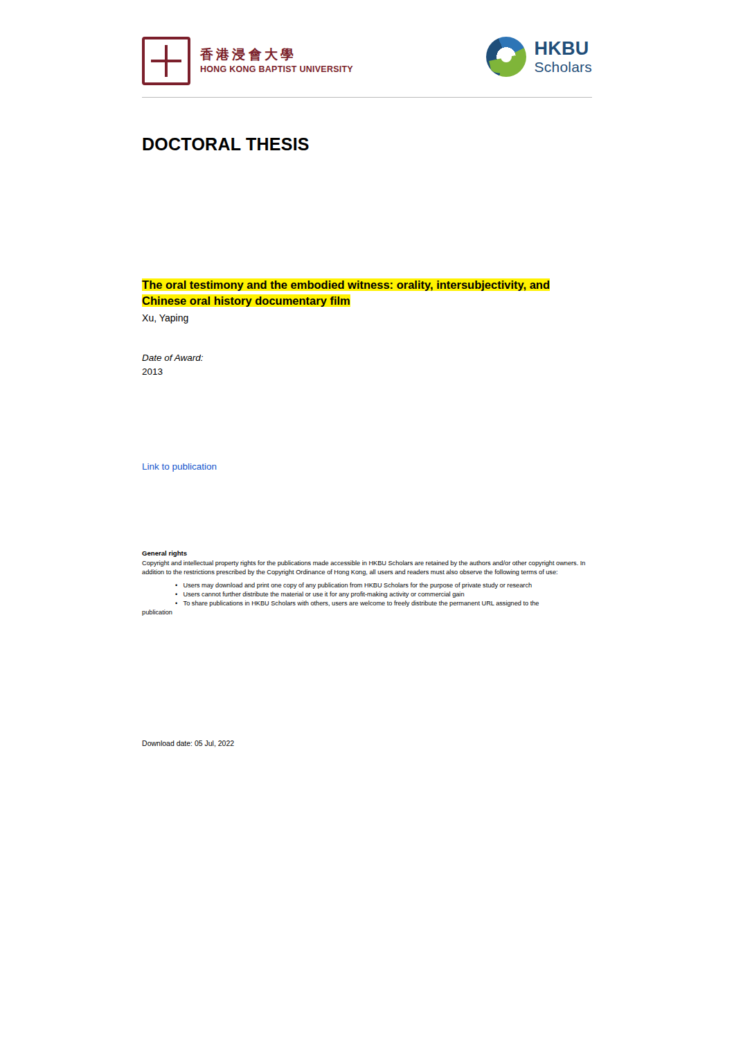香港浸會大學
HONG KONG BAPTIST UNIVERSITY
HKBU
Scholars
DOCTORAL THESIS
The oral testimony and the embodied witness: orality, intersubjectivity, and Chinese oral history documentary film
Xu, Yaping
Date of Award:
2013
Link to publication
General rights
Copyright and intellectual property rights for the publications made accessible in HKBU Scholars are retained by the authors and/or other copyright owners. In addition to the restrictions prescribed by the Copyright Ordinance of Hong Kong, all users and readers must also observe the following terms of use:
Users may download and print one copy of any publication from HKBU Scholars for the purpose of private study or research
Users cannot further distribute the material or use it for any profit-making activity or commercial gain
To share publications in HKBU Scholars with others, users are welcome to freely distribute the permanent URL assigned to thepublication
Download date: 05 Jul, 2022